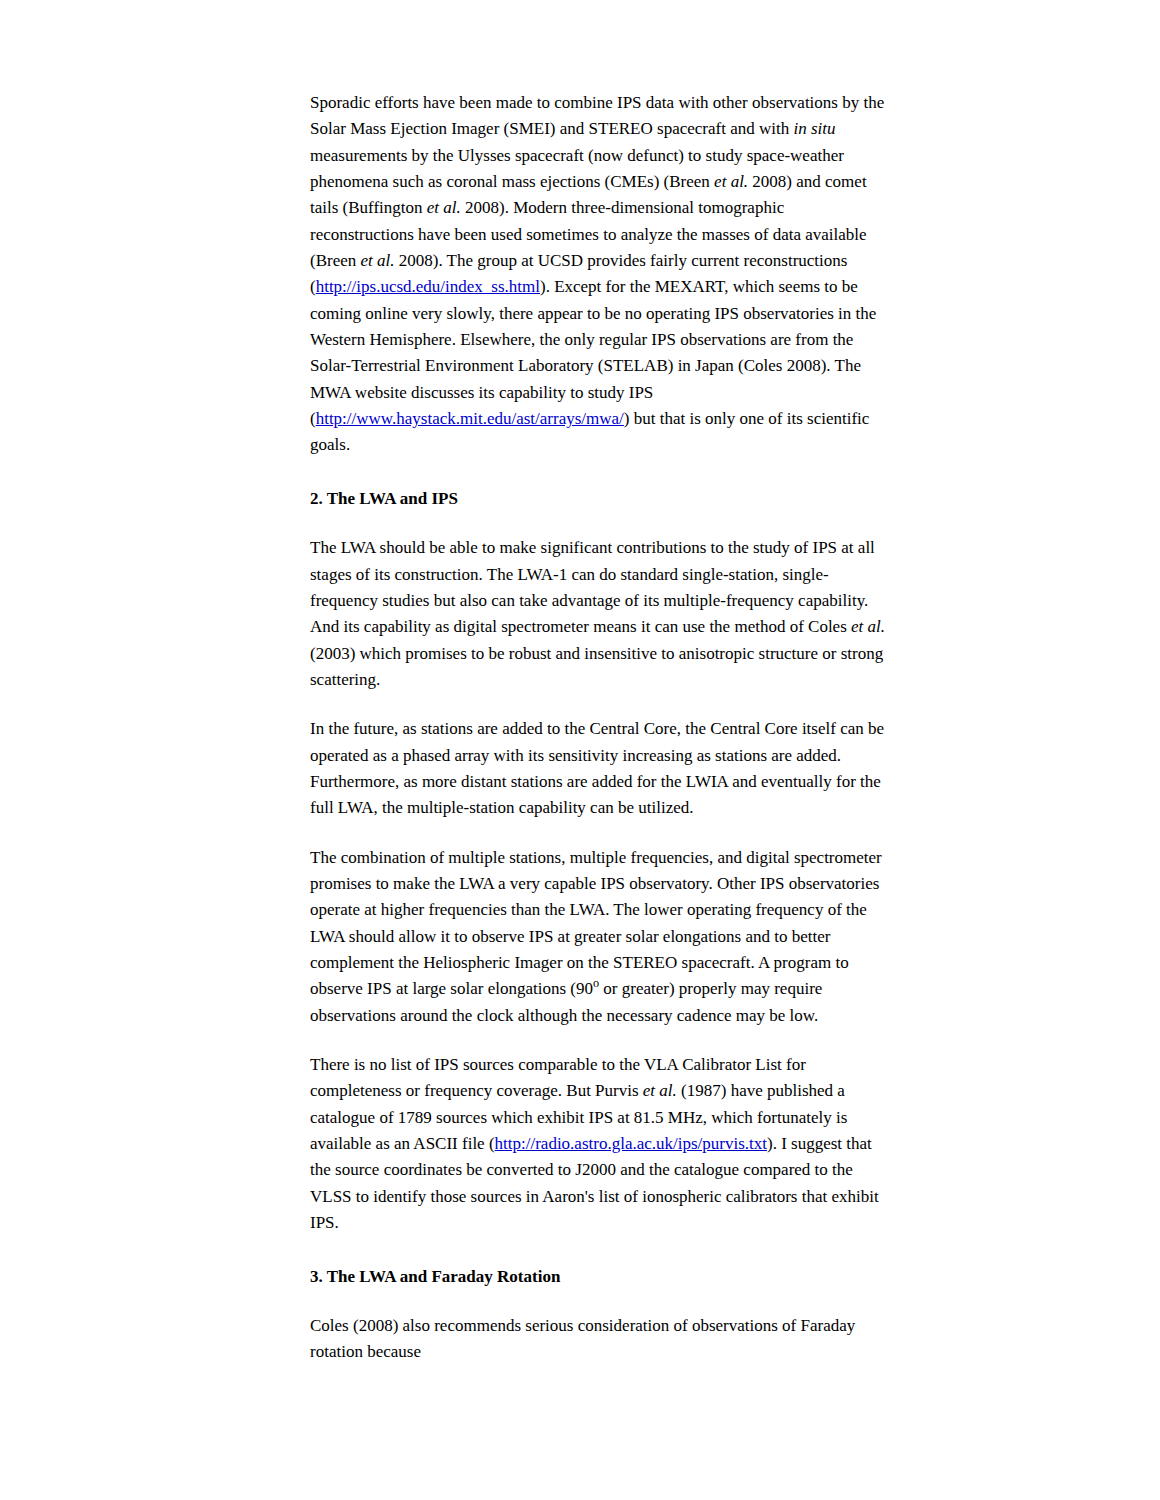Sporadic efforts have been made to combine IPS data with other observations by the Solar Mass Ejection Imager (SMEI) and STEREO spacecraft and with in situ measurements by the Ulysses spacecraft (now defunct) to study space-weather phenomena such as coronal mass ejections (CMEs) (Breen et al. 2008) and comet tails (Buffington et al. 2008). Modern three-dimensional tomographic reconstructions have been used sometimes to analyze the masses of data available (Breen et al. 2008). The group at UCSD provides fairly current reconstructions (http://ips.ucsd.edu/index_ss.html). Except for the MEXART, which seems to be coming online very slowly, there appear to be no operating IPS observatories in the Western Hemisphere. Elsewhere, the only regular IPS observations are from the Solar-Terrestrial Environment Laboratory (STELAB) in Japan (Coles 2008). The MWA website discusses its capability to study IPS (http://www.haystack.mit.edu/ast/arrays/mwa/) but that is only one of its scientific goals.
2. The LWA and IPS
The LWA should be able to make significant contributions to the study of IPS at all stages of its construction. The LWA-1 can do standard single-station, single-frequency studies but also can take advantage of its multiple-frequency capability. And its capability as digital spectrometer means it can use the method of Coles et al. (2003) which promises to be robust and insensitive to anisotropic structure or strong scattering.
In the future, as stations are added to the Central Core, the Central Core itself can be operated as a phased array with its sensitivity increasing as stations are added. Furthermore, as more distant stations are added for the LWIA and eventually for the full LWA, the multiple-station capability can be utilized.
The combination of multiple stations, multiple frequencies, and digital spectrometer promises to make the LWA a very capable IPS observatory. Other IPS observatories operate at higher frequencies than the LWA. The lower operating frequency of the LWA should allow it to observe IPS at greater solar elongations and to better complement the Heliospheric Imager on the STEREO spacecraft. A program to observe IPS at large solar elongations (90o or greater) properly may require observations around the clock although the necessary cadence may be low.
There is no list of IPS sources comparable to the VLA Calibrator List for completeness or frequency coverage. But Purvis et al. (1987) have published a catalogue of 1789 sources which exhibit IPS at 81.5 MHz, which fortunately is available as an ASCII file (http://radio.astro.gla.ac.uk/ips/purvis.txt). I suggest that the source coordinates be converted to J2000 and the catalogue compared to the VLSS to identify those sources in Aaron's list of ionospheric calibrators that exhibit IPS.
3. The LWA and Faraday Rotation
Coles (2008) also recommends serious consideration of observations of Faraday rotation because